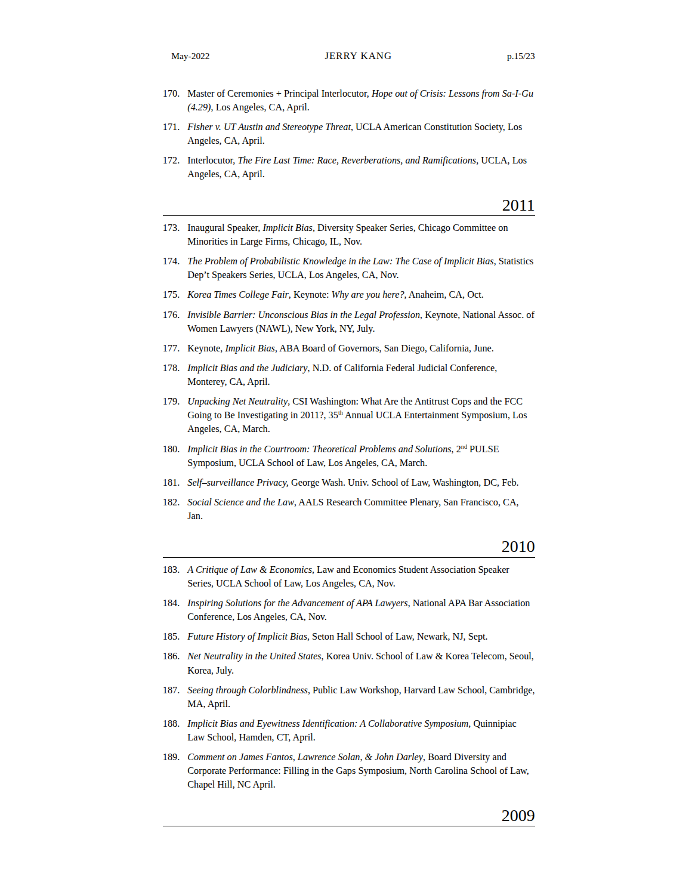May-2022
JERRY KANG
p.15/23
170. Master of Ceremonies + Principal Interlocutor, Hope out of Crisis: Lessons from Sa-I-Gu (4.29), Los Angeles, CA, April.
171. Fisher v. UT Austin and Stereotype Threat, UCLA American Constitution Society, Los Angeles, CA, April.
172. Interlocutor, The Fire Last Time: Race, Reverberations, and Ramifications, UCLA, Los Angeles, CA, April.
2011
173. Inaugural Speaker, Implicit Bias, Diversity Speaker Series, Chicago Committee on Minorities in Large Firms, Chicago, IL, Nov.
174. The Problem of Probabilistic Knowledge in the Law: The Case of Implicit Bias, Statistics Dep’t Speakers Series, UCLA, Los Angeles, CA, Nov.
175. Korea Times College Fair, Keynote: Why are you here?, Anaheim, CA, Oct.
176. Invisible Barrier: Unconscious Bias in the Legal Profession, Keynote, National Assoc. of Women Lawyers (NAWL), New York, NY, July.
177. Keynote, Implicit Bias, ABA Board of Governors, San Diego, California, June.
178. Implicit Bias and the Judiciary, N.D. of California Federal Judicial Conference, Monterey, CA, April.
179. Unpacking Net Neutrality, CSI Washington: What Are the Antitrust Cops and the FCC Going to Be Investigating in 2011?, 35th Annual UCLA Entertainment Symposium, Los Angeles, CA, March.
180. Implicit Bias in the Courtroom: Theoretical Problems and Solutions, 2nd PULSE Symposium, UCLA School of Law, Los Angeles, CA, March.
181. Self–surveillance Privacy, George Wash. Univ. School of Law, Washington, DC, Feb.
182. Social Science and the Law, AALS Research Committee Plenary, San Francisco, CA, Jan.
2010
183. A Critique of Law & Economics, Law and Economics Student Association Speaker Series, UCLA School of Law, Los Angeles, CA, Nov.
184. Inspiring Solutions for the Advancement of APA Lawyers, National APA Bar Association Conference, Los Angeles, CA, Nov.
185. Future History of Implicit Bias, Seton Hall School of Law, Newark, NJ, Sept.
186. Net Neutrality in the United States, Korea Univ. School of Law & Korea Telecom, Seoul, Korea, July.
187. Seeing through Colorblindness, Public Law Workshop, Harvard Law School, Cambridge, MA, April.
188. Implicit Bias and Eyewitness Identification: A Collaborative Symposium, Quinnipiac Law School, Hamden, CT, April.
189. Comment on James Fantos, Lawrence Solan, & John Darley, Board Diversity and Corporate Performance: Filling in the Gaps Symposium, North Carolina School of Law, Chapel Hill, NC April.
2009